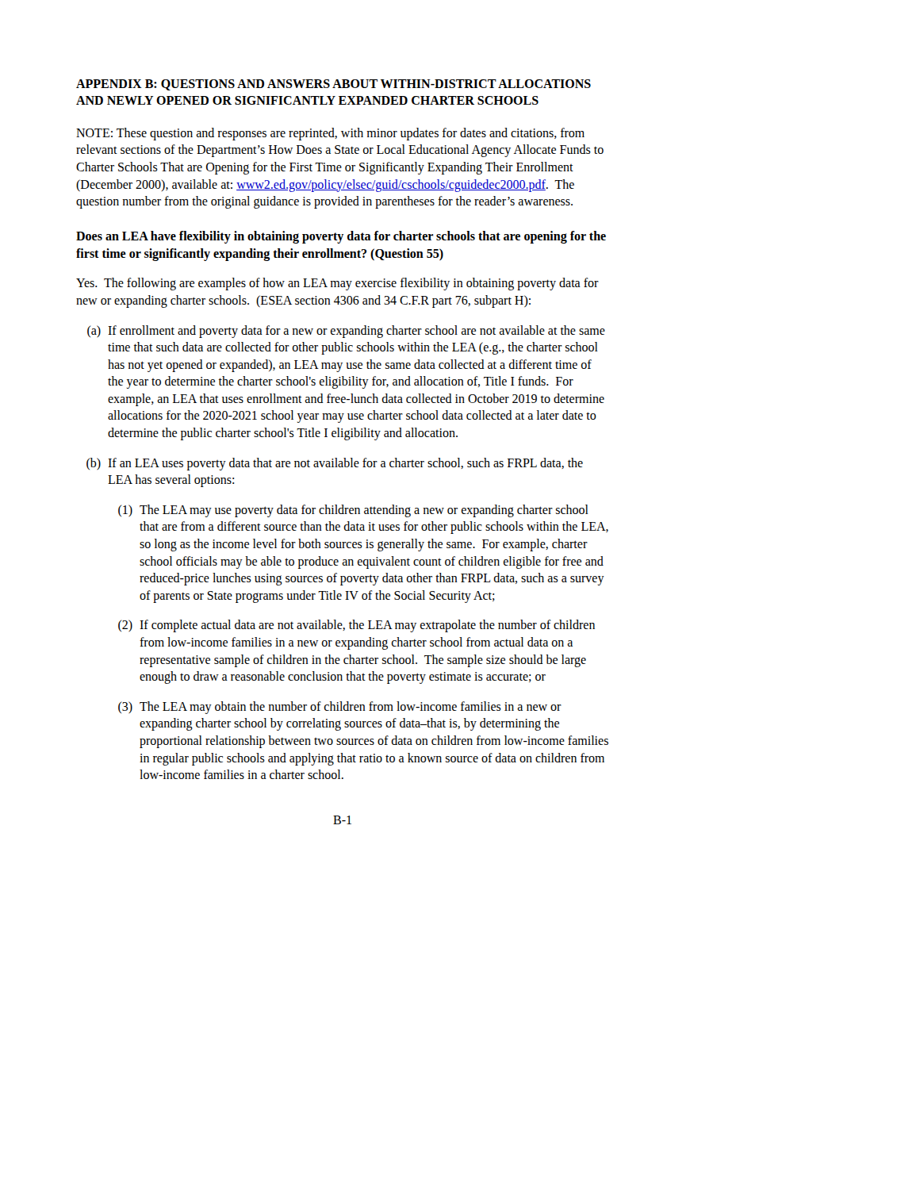APPENDIX B: QUESTIONS AND ANSWERS ABOUT WITHIN-DISTRICT ALLOCATIONS AND NEWLY OPENED OR SIGNIFICANTLY EXPANDED CHARTER SCHOOLS
NOTE: These question and responses are reprinted, with minor updates for dates and citations, from relevant sections of the Department’s How Does a State or Local Educational Agency Allocate Funds to Charter Schools That are Opening for the First Time or Significantly Expanding Their Enrollment (December 2000), available at: www2.ed.gov/policy/elsec/guid/cschools/cguidedec2000.pdf. The question number from the original guidance is provided in parentheses for the reader’s awareness.
Does an LEA have flexibility in obtaining poverty data for charter schools that are opening for the first time or significantly expanding their enrollment? (Question 55)
Yes. The following are examples of how an LEA may exercise flexibility in obtaining poverty data for new or expanding charter schools. (ESEA section 4306 and 34 C.F.R part 76, subpart H):
If enrollment and poverty data for a new or expanding charter school are not available at the same time that such data are collected for other public schools within the LEA (e.g., the charter school has not yet opened or expanded), an LEA may use the same data collected at a different time of the year to determine the charter school's eligibility for, and allocation of, Title I funds. For example, an LEA that uses enrollment and free-lunch data collected in October 2019 to determine allocations for the 2020-2021 school year may use charter school data collected at a later date to determine the public charter school's Title I eligibility and allocation.
If an LEA uses poverty data that are not available for a charter school, such as FRPL data, the LEA has several options:
The LEA may use poverty data for children attending a new or expanding charter school that are from a different source than the data it uses for other public schools within the LEA, so long as the income level for both sources is generally the same. For example, charter school officials may be able to produce an equivalent count of children eligible for free and reduced-price lunches using sources of poverty data other than FRPL data, such as a survey of parents or State programs under Title IV of the Social Security Act;
If complete actual data are not available, the LEA may extrapolate the number of children from low-income families in a new or expanding charter school from actual data on a representative sample of children in the charter school. The sample size should be large enough to draw a reasonable conclusion that the poverty estimate is accurate; or
The LEA may obtain the number of children from low-income families in a new or expanding charter school by correlating sources of data–that is, by determining the proportional relationship between two sources of data on children from low-income families in regular public schools and applying that ratio to a known source of data on children from low-income families in a charter school.
B-1